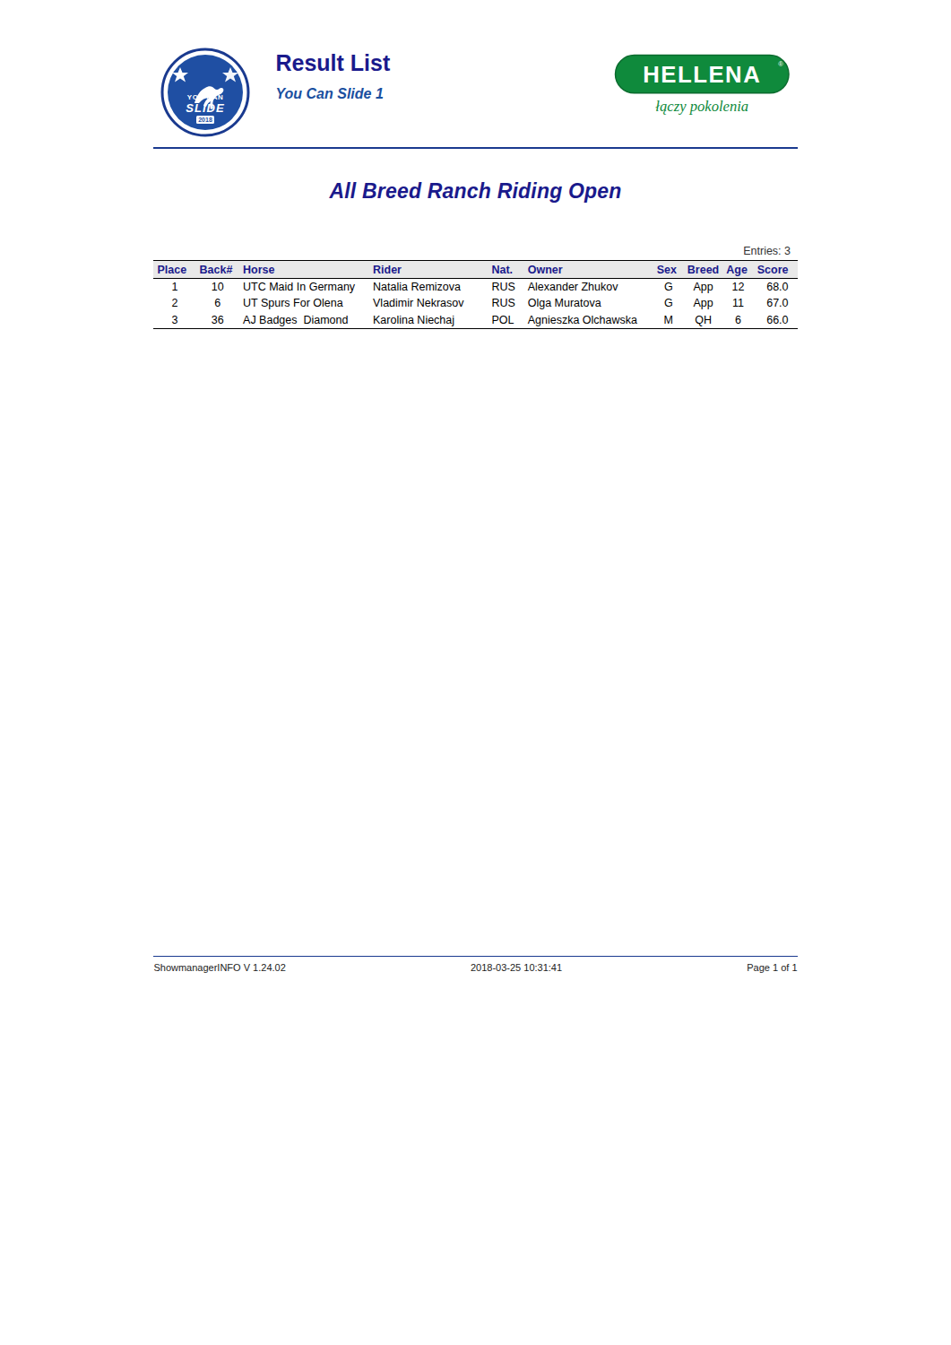YOU CAN SLIDE 2018
Result List
You Can Slide 1
HELLENA ® łączy pokolenia
All Breed Ranch Riding Open
Entries: 3
| Place | Back# | Horse | Rider | Nat. | Owner | Sex | Breed | Age | Score |
| --- | --- | --- | --- | --- | --- | --- | --- | --- | --- |
| 1 | 10 | UTC Maid In Germany | Natalia Remizova | RUS | Alexander Zhukov | G | App | 12 | 68.0 |
| 2 | 6 | UT Spurs For Olena | Vladimir Nekrasov | RUS | Olga Muratova | G | App | 11 | 67.0 |
| 3 | 36 | AJ Badges Diamond | Karolina Niechaj | POL | Agnieszka Olchawska | M | QH | 6 | 66.0 |
ShowmanagerINFO V 1.24.02
2018-03-25 10:31:41
Page 1 of 1